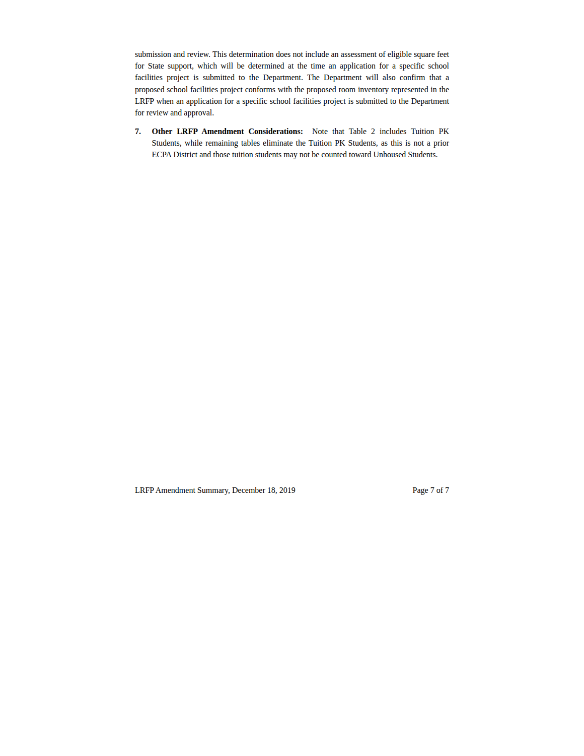submission and review. This determination does not include an assessment of eligible square feet for State support, which will be determined at the time an application for a specific school facilities project is submitted to the Department. The Department will also confirm that a proposed school facilities project conforms with the proposed room inventory represented in the LRFP when an application for a specific school facilities project is submitted to the Department for review and approval.
7.
Other LRFP Amendment Considerations: Note that Table 2 includes Tuition PK Students, while remaining tables eliminate the Tuition PK Students, as this is not a prior ECPA District and those tuition students may not be counted toward Unhoused Students.
LRFP Amendment Summary, December 18, 2019
Page 7 of 7